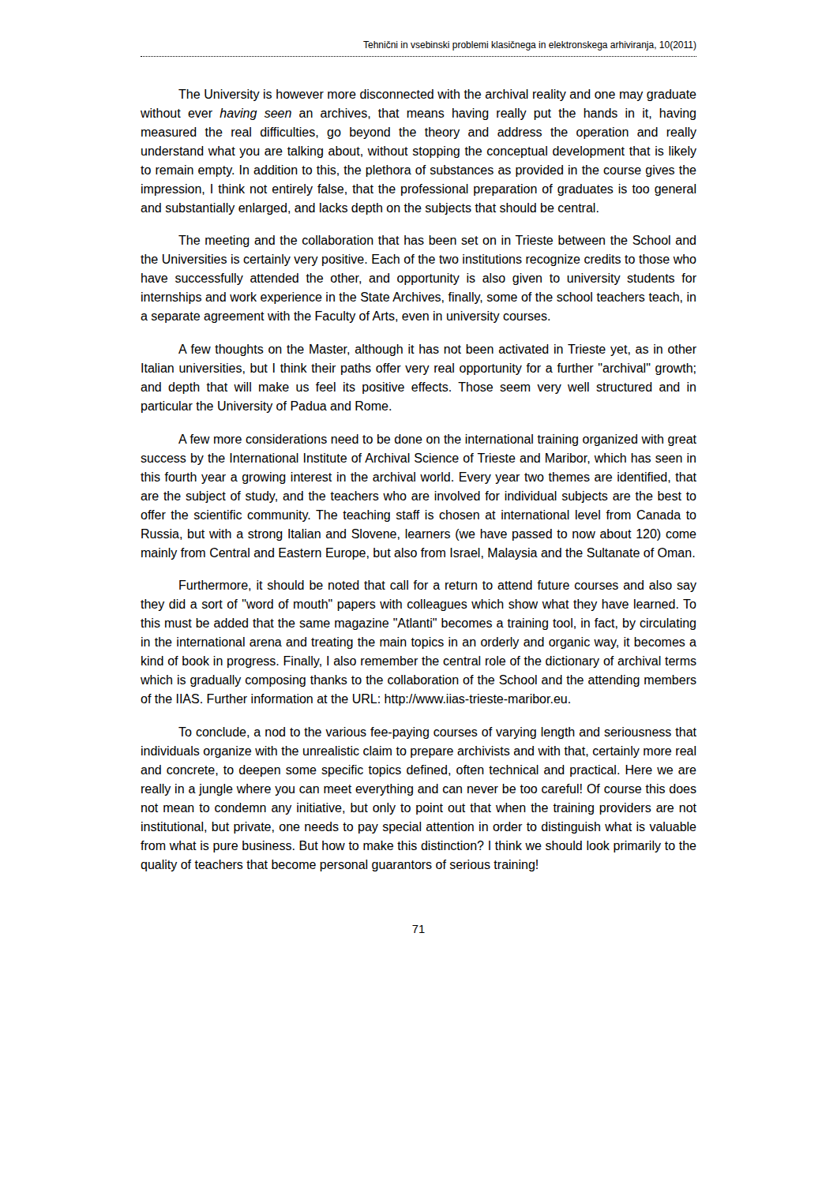Tehnični in vsebinski problemi klasičnega in elektronskega arhiviranja, 10(2011)
The University is however more disconnected with the archival reality and one may graduate without ever having seen an archives, that means having really put the hands in it, having measured the real difficulties, go beyond the theory and address the operation and really understand what you are talking about, without stopping the conceptual development that is likely to remain empty. In addition to this, the plethora of substances as provided in the course gives the impression, I think not entirely false, that the professional preparation of graduates is too general and substantially enlarged, and lacks depth on the subjects that should be central.
The meeting and the collaboration that has been set on in Trieste between the School and the Universities is certainly very positive. Each of the two institutions recognize credits to those who have successfully attended the other, and opportunity is also given to university students for internships and work experience in the State Archives, finally, some of the school teachers teach, in a separate agreement with the Faculty of Arts, even in university courses.
A few thoughts on the Master, although it has not been activated in Trieste yet, as in other Italian universities, but I think their paths offer very real opportunity for a further "archival" growth; and depth that will make us feel its positive effects. Those seem very well structured and in particular the University of Padua and Rome.
A few more considerations need to be done on the international training organized with great success by the International Institute of Archival Science of Trieste and Maribor, which has seen in this fourth year a growing interest in the archival world. Every year two themes are identified, that are the subject of study, and the teachers who are involved for individual subjects are the best to offer the scientific community. The teaching staff is chosen at international level from Canada to Russia, but with a strong Italian and Slovene, learners (we have passed to now about 120) come mainly from Central and Eastern Europe, but also from Israel, Malaysia and the Sultanate of Oman.
Furthermore, it should be noted that call for a return to attend future courses and also say they did a sort of "word of mouth" papers with colleagues which show what they have learned. To this must be added that the same magazine "Atlanti" becomes a training tool, in fact, by circulating in the international arena and treating the main topics in an orderly and organic way, it becomes a kind of book in progress. Finally, I also remember the central role of the dictionary of archival terms which is gradually composing thanks to the collaboration of the School and the attending members of the IIAS. Further information at the URL: http://www.iias-trieste-maribor.eu.
To conclude, a nod to the various fee-paying courses of varying length and seriousness that individuals organize with the unrealistic claim to prepare archivists and with that, certainly more real and concrete, to deepen some specific topics defined, often technical and practical. Here we are really in a jungle where you can meet everything and can never be too careful! Of course this does not mean to condemn any initiative, but only to point out that when the training providers are not institutional, but private, one needs to pay special attention in order to distinguish what is valuable from what is pure business. But how to make this distinction? I think we should look primarily to the quality of teachers that become personal guarantors of serious training!
71